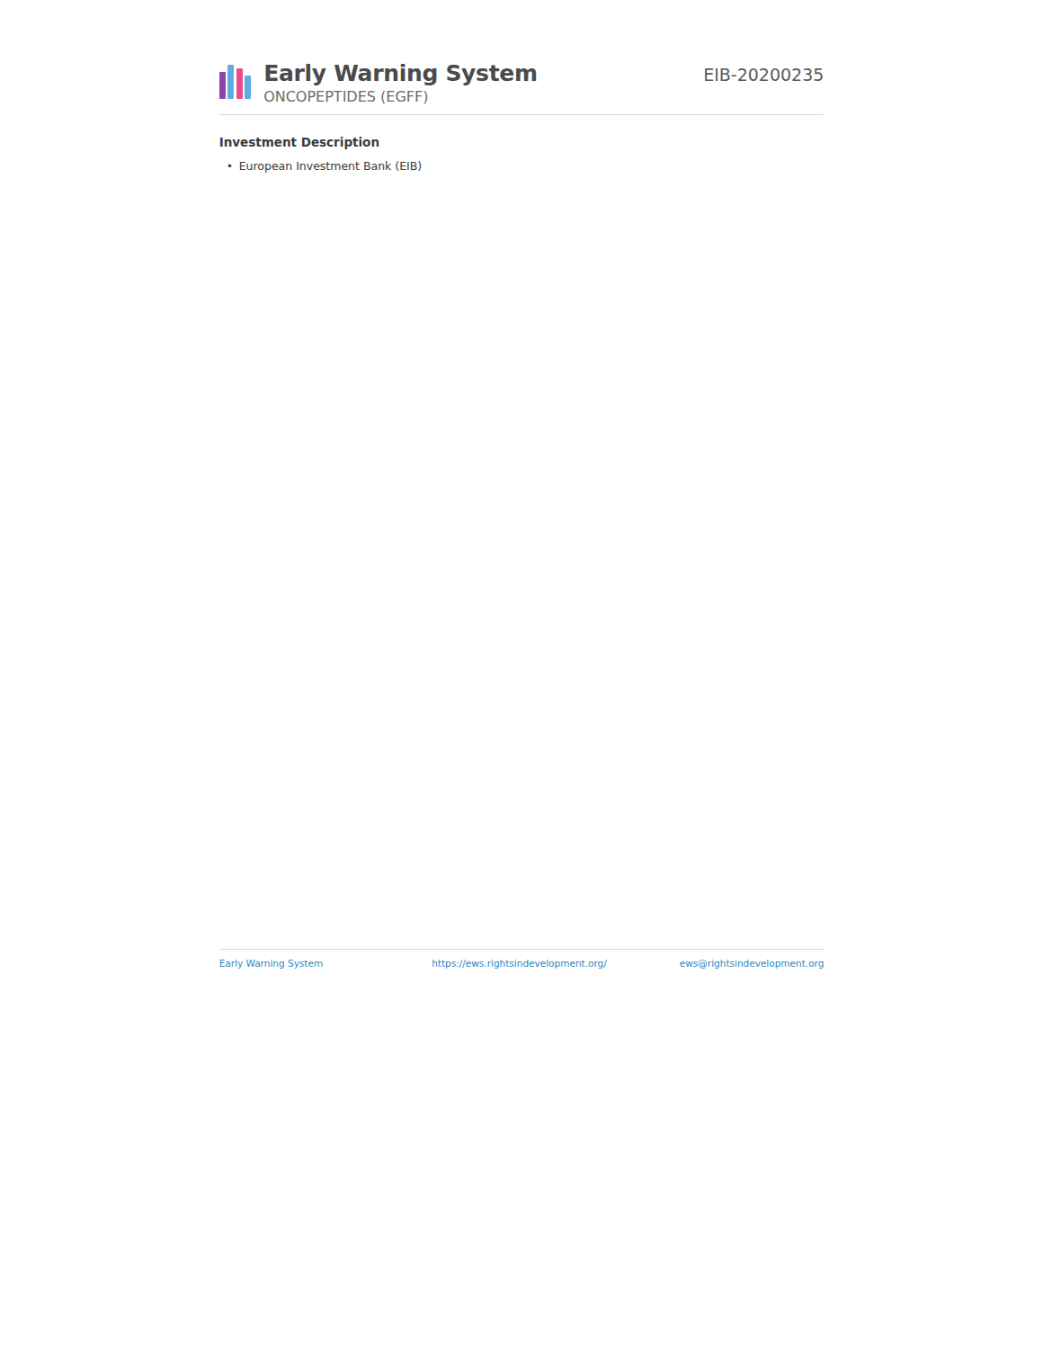Early Warning System
ONCOPEPTIDES (EGFF)
EIB-20200235
Investment Description
European Investment Bank (EIB)
Early Warning System
https://ews.rightsindevelopment.org/
ews@rightsindevelopment.org